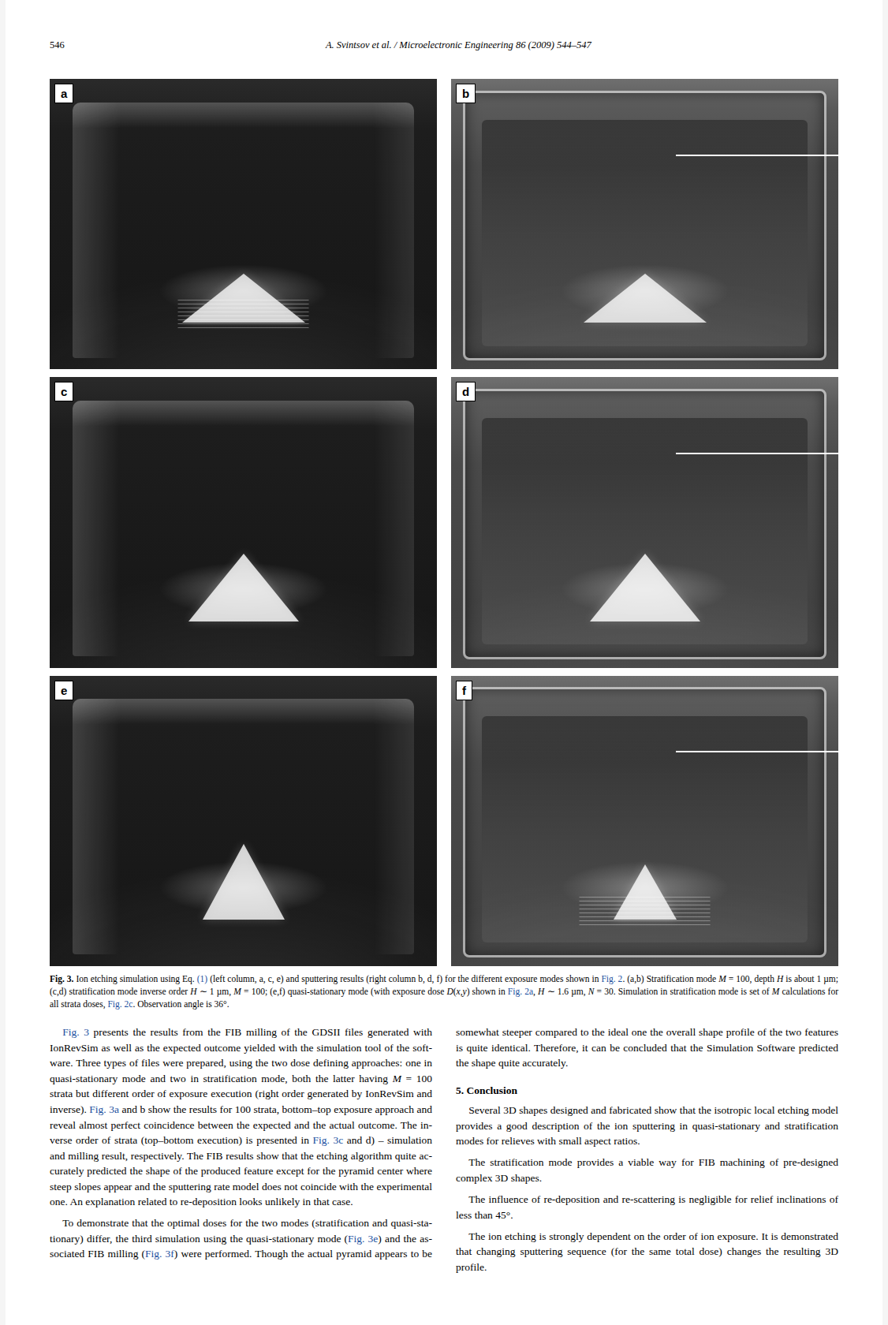546 A. Svintsov et al. / Microelectronic Engineering 86 (2009) 544–547
a
b
c
d
e
f
Fig. 3. Ion etching simulation using Eq. (1) (left column, a, c, e) and sputtering results (right column b, d, f) for the different exposure modes shown in Fig. 2. (a,b) Stratification mode M = 100, depth H is about 1 µm; (c,d) stratification mode inverse order H ∼ 1 µm, M = 100; (e,f) quasi-stationary mode (with exposure dose D(x,y) shown in Fig. 2a, H ∼ 1.6 µm, N = 30. Simulation in stratification mode is set of M calculations for all strata doses, Fig. 2c. Observation angle is 36°.
Fig. 3 presents the results from the FIB milling of the GDSII files generated with IonRevSim as well as the expected outcome yielded with the simulation tool of the software. Three types of files were prepared, using the two dose defining approaches: one in quasi-stationary mode and two in stratification mode, both the latter having M = 100 strata but different order of exposure execution (right order generated by IonRevSim and inverse). Fig. 3a and b show the results for 100 strata, bottom–top exposure approach and reveal almost perfect coincidence between the expected and the actual outcome. The inverse order of strata (top–bottom execution) is presented in Fig. 3c and d) – simulation and milling result, respectively. The FIB results show that the etching algorithm quite accurately predicted the shape of the produced feature except for the pyramid center where steep slopes appear and the sputtering rate model does not coincide with the experimental one. An explanation related to re-deposition looks unlikely in that case.
To demonstrate that the optimal doses for the two modes (stratification and quasi-stationary) differ, the third simulation using the quasi-stationary mode (Fig. 3e) and the associated FIB milling (Fig. 3f) were performed. Though the actual pyramid appears to be somewhat steeper compared to the ideal one the overall shape profile of the two features is quite identical. Therefore, it can be concluded that the Simulation Software predicted the shape quite accurately.
5. Conclusion
Several 3D shapes designed and fabricated show that the isotropic local etching model provides a good description of the ion sputtering in quasi-stationary and stratification modes for relieves with small aspect ratios.
The stratification mode provides a viable way for FIB machining of pre-designed complex 3D shapes.
The influence of re-deposition and re-scattering is negligible for relief inclinations of less than 45°.
The ion etching is strongly dependent on the order of ion exposure. It is demonstrated that changing sputtering sequence (for the same total dose) changes the resulting 3D profile.